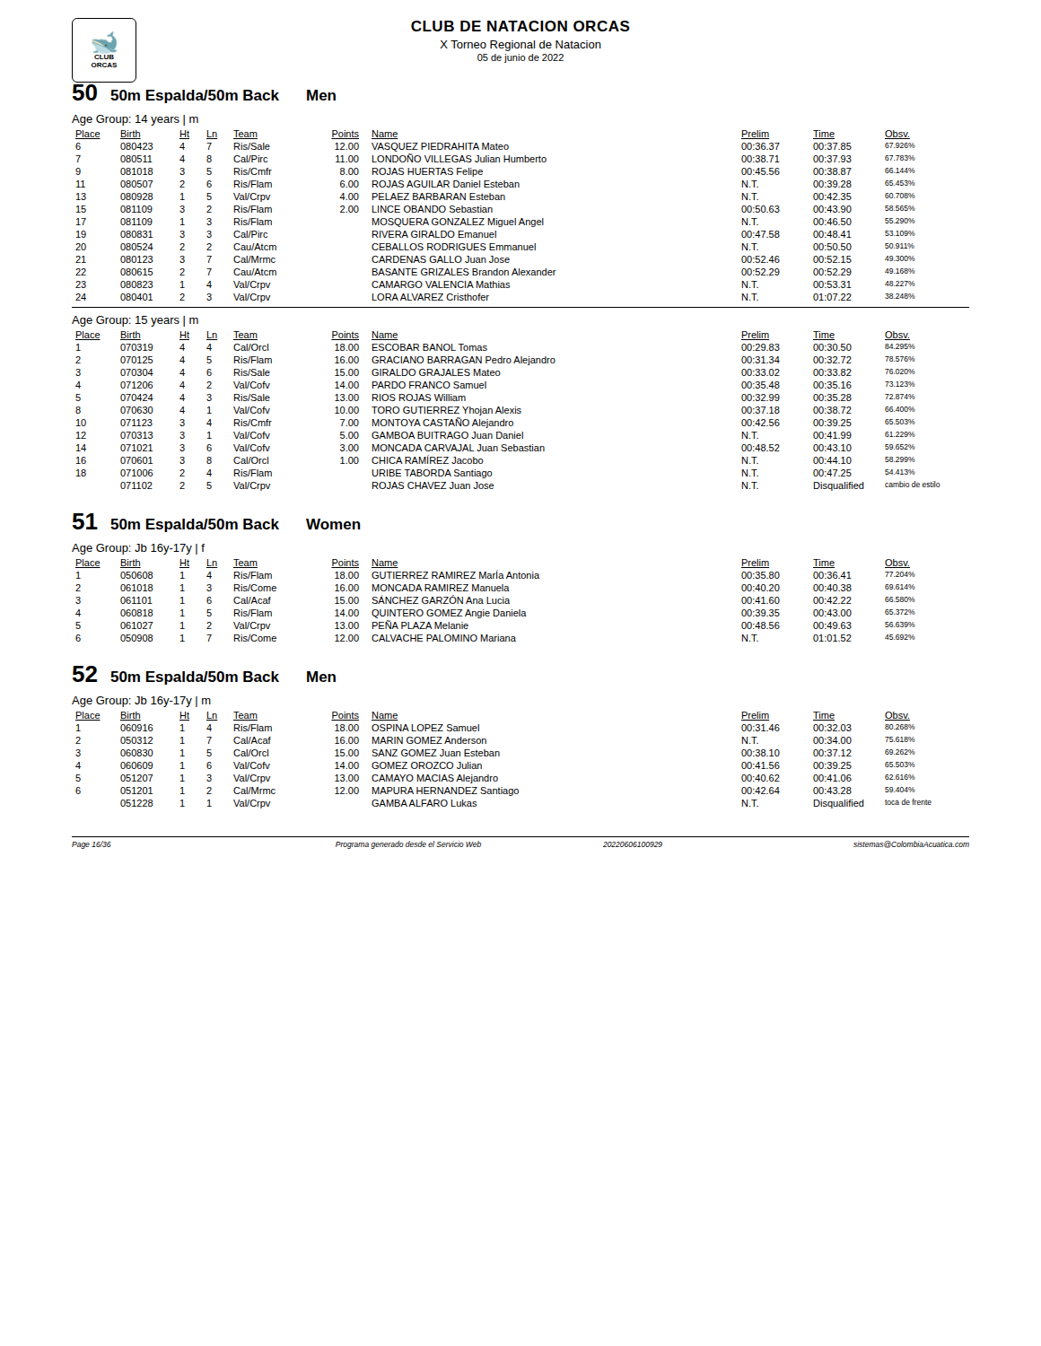🐋
CLUB
ORCAS
CLUB DE NATACION ORCAS
X Torneo Regional de Natacion
05 de junio de 2022
5050m Espalda/50m Back Men
Age Group: 14 years | m
| Place | Birth | Ht | Ln | Team | Points | Name | Prelim | Time | Obsv. |
| --- | --- | --- | --- | --- | --- | --- | --- | --- | --- |
| 6 | 080423 | 4 | 7 | Ris/Sale | 12.00 | VASQUEZ PIEDRAHITA Mateo | 00:36.37 | 00:37.85 | 67.926% |
| 7 | 080511 | 4 | 8 | Cal/Pirc | 11.00 | LONDOÑO VILLEGAS Julian Humberto | 00:38.71 | 00:37.93 | 67.783% |
| 9 | 081018 | 3 | 5 | Ris/Cmfr | 8.00 | ROJAS HUERTAS Felipe | 00:45.56 | 00:38.87 | 66.144% |
| 11 | 080507 | 2 | 6 | Ris/Flam | 6.00 | ROJAS AGUILAR Daniel Esteban | N.T. | 00:39.28 | 65.453% |
| 13 | 080928 | 1 | 5 | Val/Crpv | 4.00 | PELAEZ BARBARAN Esteban | N.T. | 00:42.35 | 60.708% |
| 15 | 081109 | 3 | 2 | Ris/Flam | 2.00 | LINCE OBANDO Sebastian | 00:50.63 | 00:43.90 | 58.565% |
| 17 | 081109 | 1 | 3 | Ris/Flam | | MOSQUERA GONZALEZ Miguel Angel | N.T. | 00:46.50 | 55.290% |
| 19 | 080831 | 3 | 3 | Cal/Pirc | | RIVERA GIRALDO Emanuel | 00:47.58 | 00:48.41 | 53.109% |
| 20 | 080524 | 2 | 2 | Cau/Atcm | | CEBALLOS RODRIGUES Emmanuel | N.T. | 00:50.50 | 50.911% |
| 21 | 080123 | 3 | 7 | Cal/Mrmc | | CARDENAS GALLO Juan Jose | 00:52.46 | 00:52.15 | 49.300% |
| 22 | 080615 | 2 | 7 | Cau/Atcm | | BASANTE GRIZALES Brandon Alexander | 00:52.29 | 00:52.29 | 49.168% |
| 23 | 080823 | 1 | 4 | Val/Crpv | | CAMARGO VALENCIA Mathias | N.T. | 00:53.31 | 48.227% |
| 24 | 080401 | 2 | 3 | Val/Crpv | | LORA ALVAREZ Cristhofer | N.T. | 01:07.22 | 38.248% |
Age Group: 15 years | m
| Place | Birth | Ht | Ln | Team | Points | Name | Prelim | Time | Obsv. |
| --- | --- | --- | --- | --- | --- | --- | --- | --- | --- |
| 1 | 070319 | 4 | 4 | Cal/Orcl | 18.00 | ESCOBAR BANOL Tomas | 00:29.83 | 00:30.50 | 84.295% |
| 2 | 070125 | 4 | 5 | Ris/Flam | 16.00 | GRACIANO BARRAGAN Pedro Alejandro | 00:31.34 | 00:32.72 | 78.576% |
| 3 | 070304 | 4 | 6 | Ris/Sale | 15.00 | GIRALDO GRAJALES Mateo | 00:33.02 | 00:33.82 | 76.020% |
| 4 | 071206 | 4 | 2 | Val/Cofv | 14.00 | PARDO FRANCO Samuel | 00:35.48 | 00:35.16 | 73.123% |
| 5 | 070424 | 4 | 3 | Ris/Sale | 13.00 | RIOS ROJAS William | 00:32.99 | 00:35.28 | 72.874% |
| 8 | 070630 | 4 | 1 | Val/Cofv | 10.00 | TORO GUTIERREZ Yhojan Alexis | 00:37.18 | 00:38.72 | 66.400% |
| 10 | 071123 | 3 | 4 | Ris/Cmfr | 7.00 | MONTOYA CASTAÑO Alejandro | 00:42.56 | 00:39.25 | 65.503% |
| 12 | 070313 | 3 | 1 | Val/Cofv | 5.00 | GAMBOA BUITRAGO Juan Daniel | N.T. | 00:41.99 | 61.229% |
| 14 | 071021 | 3 | 6 | Val/Cofv | 3.00 | MONCADA CARVAJAL Juan Sebastian | 00:48.52 | 00:43.10 | 59.652% |
| 16 | 070601 | 3 | 8 | Cal/Orcl | 1.00 | CHICA RAMÍREZ Jacobo | N.T. | 00:44.10 | 58.299% |
| 18 | 071006 | 2 | 4 | Ris/Flam | | URIBE TABORDA Santiago | N.T. | 00:47.25 | 54.413% |
| | 071102 | 2 | 5 | Val/Crpv | | ROJAS CHAVEZ Juan Jose | N.T. | Disqualified | cambio de estilo |
5150m Espalda/50m Back Women
Age Group: Jb 16y-17y | f
| Place | Birth | Ht | Ln | Team | Points | Name | Prelim | Time | Obsv. |
| --- | --- | --- | --- | --- | --- | --- | --- | --- | --- |
| 1 | 050608 | 1 | 4 | Ris/Flam | 18.00 | GUTIERREZ RAMIREZ MarÍa Antonia | 00:35.80 | 00:36.41 | 77.204% |
| 2 | 061018 | 1 | 3 | Ris/Come | 16.00 | MONCADA RAMIREZ Manuela | 00:40.20 | 00:40.38 | 69.614% |
| 3 | 061101 | 1 | 6 | Cal/Acaf | 15.00 | SÁNCHEZ GARZÓN Ana Lucia | 00:41.60 | 00:42.22 | 66.580% |
| 4 | 060818 | 1 | 5 | Ris/Flam | 14.00 | QUINTERO GOMEZ Angie Daniela | 00:39.35 | 00:43.00 | 65.372% |
| 5 | 061027 | 1 | 2 | Val/Crpv | 13.00 | PEÑA PLAZA Melanie | 00:48.56 | 00:49.63 | 56.639% |
| 6 | 050908 | 1 | 7 | Ris/Come | 12.00 | CALVACHE PALOMINO Mariana | N.T. | 01:01.52 | 45.692% |
5250m Espalda/50m Back Men
Age Group: Jb 16y-17y | m
| Place | Birth | Ht | Ln | Team | Points | Name | Prelim | Time | Obsv. |
| --- | --- | --- | --- | --- | --- | --- | --- | --- | --- |
| 1 | 060916 | 1 | 4 | Ris/Flam | 18.00 | OSPINA LOPEZ Samuel | 00:31.46 | 00:32.03 | 80.268% |
| 2 | 050312 | 1 | 7 | Cal/Acaf | 16.00 | MARIN GOMEZ Anderson | N.T. | 00:34.00 | 75.618% |
| 3 | 060830 | 1 | 5 | Cal/Orcl | 15.00 | SANZ GOMEZ Juan Esteban | 00:38.10 | 00:37.12 | 69.262% |
| 4 | 060609 | 1 | 6 | Val/Cofv | 14.00 | GOMEZ OROZCO Julian | 00:41.56 | 00:39.25 | 65.503% |
| 5 | 051207 | 1 | 3 | Val/Crpv | 13.00 | CAMAYO MACIAS Alejandro | 00:40.62 | 00:41.06 | 62.616% |
| 6 | 051201 | 1 | 2 | Cal/Mrmc | 12.00 | MAPURA HERNANDEZ Santiago | 00:42.64 | 00:43.28 | 59.404% |
| | 051228 | 1 | 1 | Val/Crpv | | GAMBA ALFARO Lukas | N.T. | Disqualified | toca de frente |
Page 16/36
Programa generado desde el Servicio Web
20220606100929
sistemas@ColombiaAcuatica.com